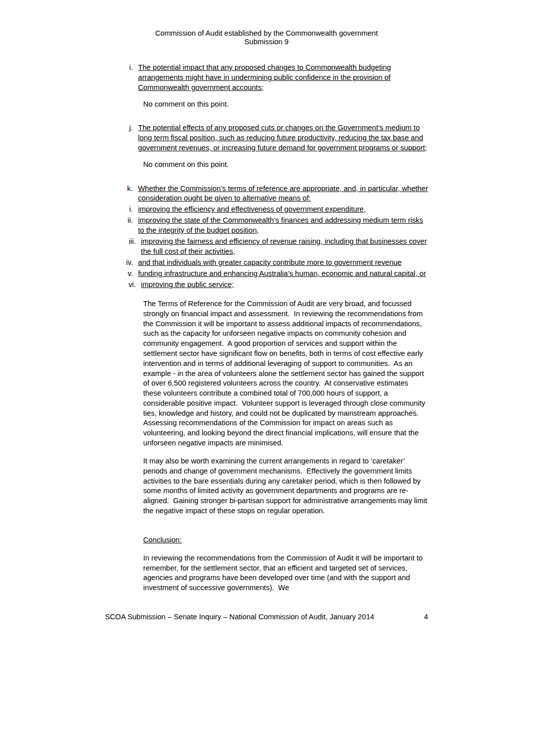Commission of Audit established by the Commonwealth government
Submission 9
i.
The potential impact that any proposed changes to Commonwealth budgeting arrangements might have in undermining public confidence in the provision of Commonwealth government accounts;
No comment on this point.
j.
The potential effects of any proposed cuts or changes on the Government’s medium to long term fiscal position, such as reducing future productivity, reducing the tax base and government revenues, or increasing future demand for government programs or support;
No comment on this point.
k.
Whether the Commission’s terms of reference are appropriate, and, in particular, whether consideration ought be given to alternative means of:
i.
improving the efficiency and effectiveness of government expenditure,
ii.
improving the state of the Commonwealth’s finances and addressing medium term risks to the integrity of the budget position,
iii.
improving the fairness and efficiency of revenue raising, including that businesses cover the full cost of their activities,
iv.
and that individuals with greater capacity contribute more to government revenue
v.
funding infrastructure and enhancing Australia’s human, economic and natural capital, or
vi.
improving the public service;
The Terms of Reference for the Commission of Audit are very broad, and focussed strongly on financial impact and assessment. In reviewing the recommendations from the Commission it will be important to assess additional impacts of recommendations, such as the capacity for unforseen negative impacts on community cohesion and community engagement. A good proportion of services and support within the settlement sector have significant flow on benefits, both in terms of cost effective early intervention and in terms of additional leveraging of support to communities. As an example - in the area of volunteers alone the settlement sector has gained the support of over 6,500 registered volunteers across the country. At conservative estimates these volunteers contribute a combined total of 700,000 hours of support, a considerable positive impact. Volunteer support is leveraged through close community ties, knowledge and history, and could not be duplicated by mainstream approaches. Assessing recommendations of the Commission for impact on areas such as volunteering, and looking beyond the direct financial implications, will ensure that the unforseen negative impacts are minimised.
It may also be worth examining the current arrangements in regard to ‘caretaker’ periods and change of government mechanisms. Effectively the government limits activities to the bare essentials during any caretaker period, which is then followed by some months of limited activity as government departments and programs are re-aligned. Gaining stronger bi-partisan support for administrative arrangements may limit the negative impact of these stops on regular operation.
Conclusion:
In reviewing the recommendations from the Commission of Audit it will be important to remember, for the settlement sector, that an efficient and targeted set of services, agencies and programs have been developed over time (and with the support and investment of successive governments). We
SCOA Submission – Senate Inquiry – National Commission of Audit, January 2014
4